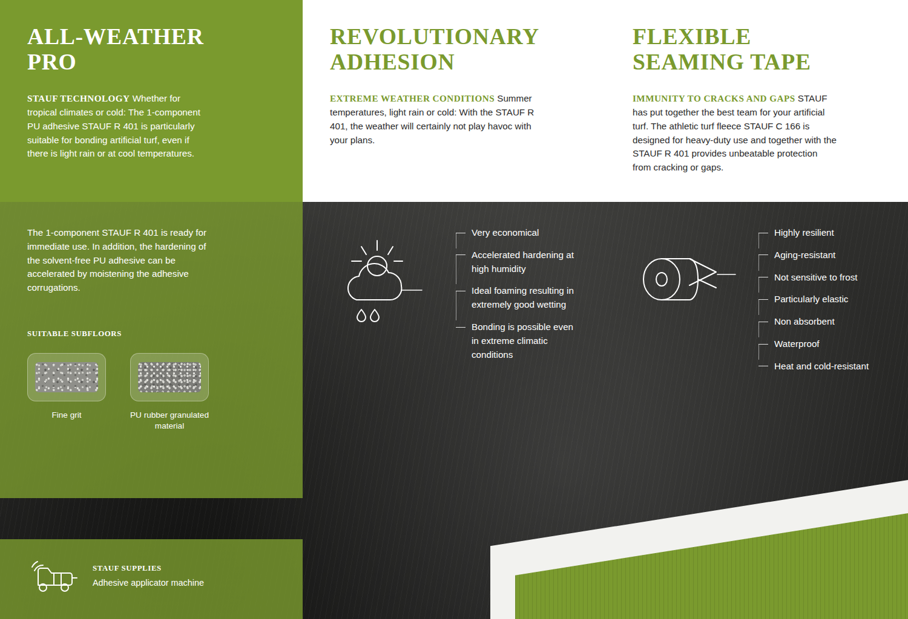All-Weather
Pro
STAUF Technology Whether for tropical climates or cold: The 1-component PU adhesive STAUF R 401 is particularly suitable for bonding artificial turf, even if there is light rain or at cool temperatures.
Revolutionary
Adhesion
Extreme weather conditions Summer temperatures, light rain or cold: With the STAUF R 401, the weather will certainly not play havoc with your plans.
Flexible
Seaming Tape
Immunity to cracks and gaps STAUF has put together the best team for your artificial turf. The athletic turf fleece STAUF C 166 is designed for heavy-duty use and together with the STAUF R 401 provides unbeatable protection from cracking or gaps.
The 1-component STAUF R 401 is ready for immediate use. In addition, the hardening of the solvent-free PU adhesive can be accelerated by moistening the adhesive corrugations.
Suitable subfloors
Fine grit
PU rubber granulated material
STAUF Supplies
Adhesive applicator machine
Very economical
Accelerated hardening at high humidity
Ideal foaming resulting in extremely good wetting
Bonding is possible even in extreme climatic conditions
Highly resilient
Aging-resistant
Not sensitive to frost
Particularly elastic
Non absorbent
Waterproof
Heat and cold-resistant